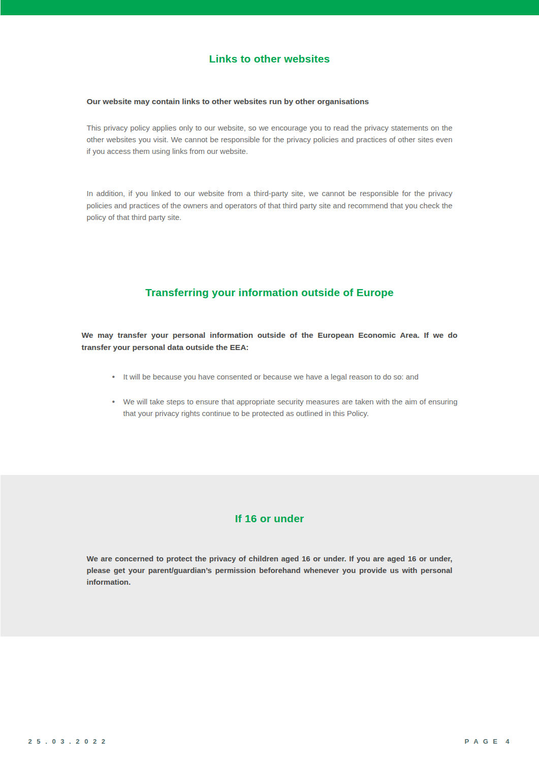Links to other websites
Our website may contain links to other websites run by other organisations
This privacy policy applies only to our website, so we encourage you to read the privacy statements on the other websites you visit. We cannot be responsible for the privacy policies and practices of other sites even if you access them using links from our website.
In addition, if you linked to our website from a third-party site, we cannot be responsible for the privacy policies and practices of the owners and operators of that third party site and recommend that you check the policy of that third party site.
Transferring your information outside of Europe
We may transfer your personal information outside of the European Economic Area. If we do transfer your personal data outside the EEA:
It will be because you have consented or because we have a legal reason to do so: and
We will take steps to ensure that appropriate security measures are taken with the aim of ensuring that your privacy rights continue to be protected as outlined in this Policy.
If 16 or under
We are concerned to protect the privacy of children aged 16 or under. If you are aged 16 or under, please get your parent/guardian’s permission beforehand whenever you provide us with personal information.
2 5 . 0 3 . 2 0 2 2 P A G E 4